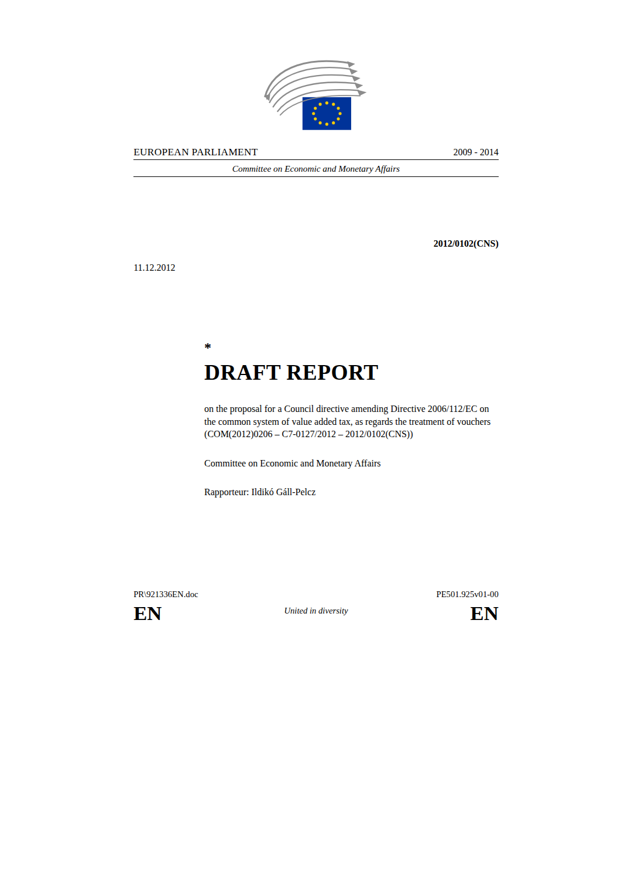EUROPEAN PARLIAMENT 2009 - 2014
Committee on Economic and Monetary Affairs
2012/0102(CNS)
11.12.2012
*
DRAFT REPORT
on the proposal for a Council directive amending Directive 2006/112/EC on the common system of value added tax, as regards the treatment of vouchers (COM(2012)0206 – C7-0127/2012 – 2012/0102(CNS))
Committee on Economic and Monetary Affairs
Rapporteur: Ildikó Gáll-Pelcz
PR\921336EN.doc PE501.925v01-00
EN United in diversity EN